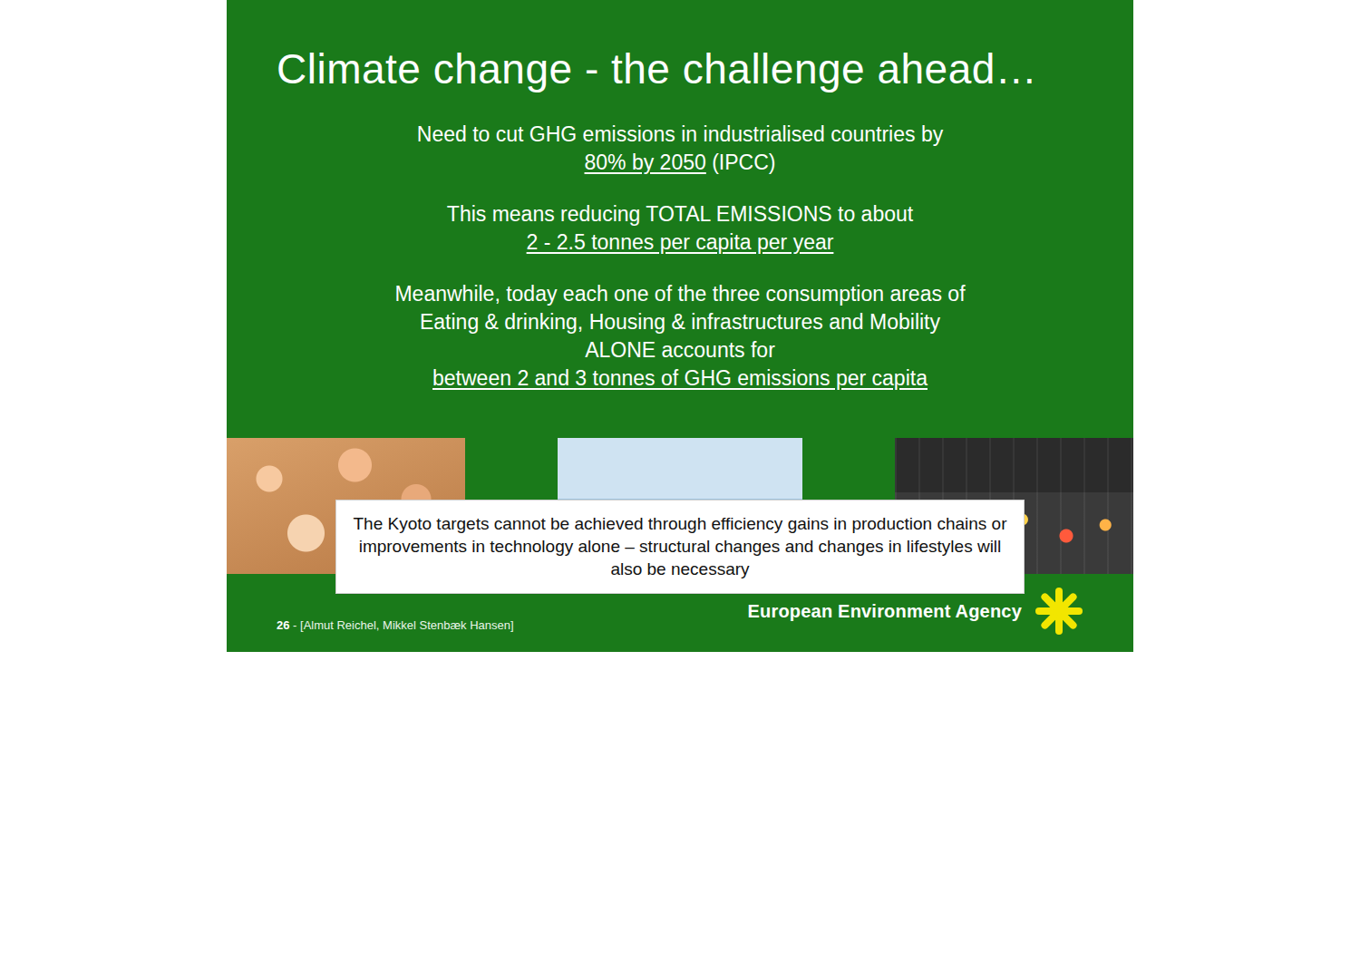Climate change - the challenge ahead…
Need to cut GHG emissions in industrialised countries by
80% by 2050 (IPCC)
This means reducing TOTAL EMISSIONS to about
2 - 2.5 tonnes per capita per year
Meanwhile, today each one of the three consumption areas of
Eating & drinking, Housing & infrastructures and Mobility
ALONE accounts for
between 2 and 3 tonnes of GHG emissions per capita
The Kyoto targets cannot be achieved through efficiency gains in production chains or improvements in technology alone – structural changes and changes in lifestyles will also be necessary
26 - [Almut Reichel, Mikkel Stenbæk Hansen]
European Environment Agency